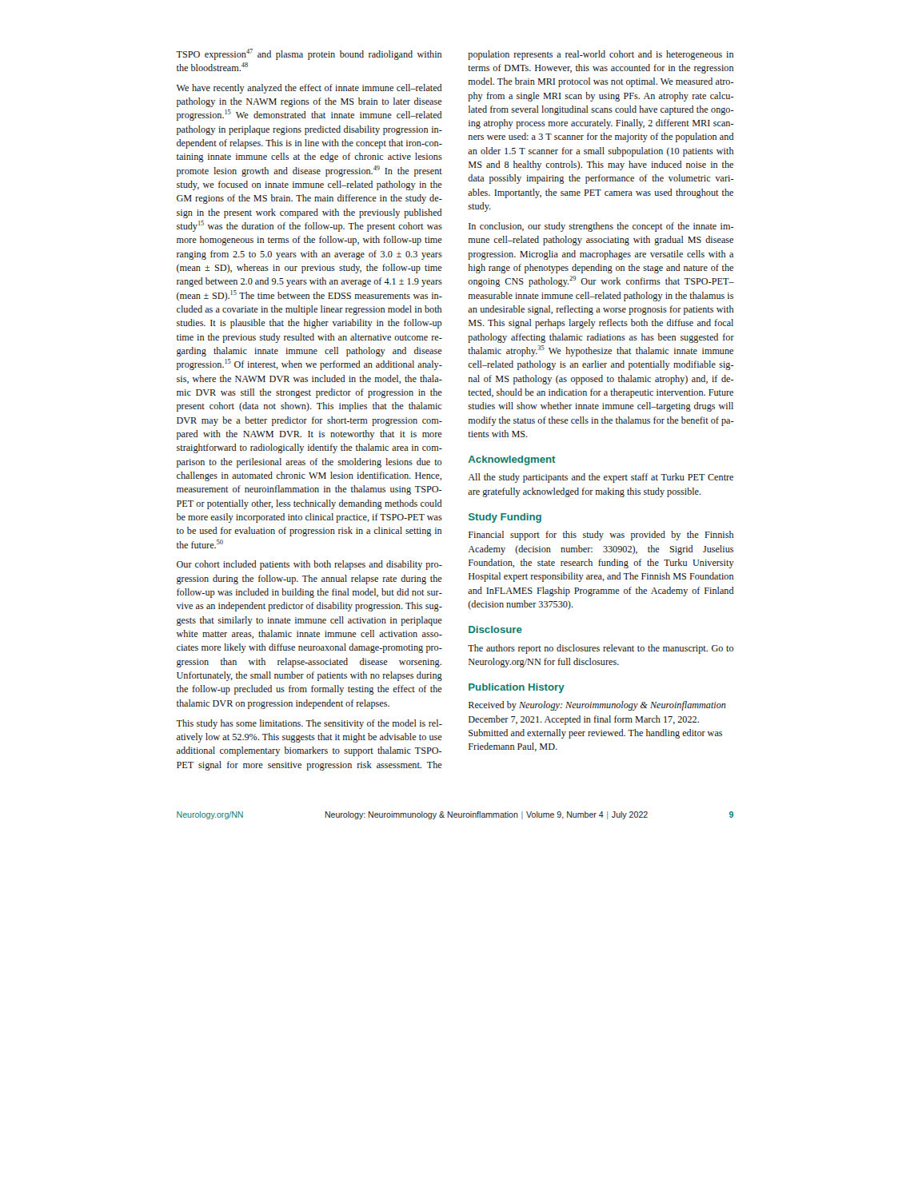TSPO expression47 and plasma protein bound radioligand within the bloodstream.48
We have recently analyzed the effect of innate immune cell–related pathology in the NAWM regions of the MS brain to later disease progression.15 We demonstrated that innate immune cell–related pathology in periplaque regions predicted disability progression independent of relapses. This is in line with the concept that iron-containing innate immune cells at the edge of chronic active lesions promote lesion growth and disease progression.49 In the present study, we focused on innate immune cell–related pathology in the GM regions of the MS brain. The main difference in the study design in the present work compared with the previously published study15 was the duration of the follow-up. The present cohort was more homogeneous in terms of the follow-up, with follow-up time ranging from 2.5 to 5.0 years with an average of 3.0 ± 0.3 years (mean ± SD), whereas in our previous study, the follow-up time ranged between 2.0 and 9.5 years with an average of 4.1 ± 1.9 years (mean ± SD).15 The time between the EDSS measurements was included as a covariate in the multiple linear regression model in both studies. It is plausible that the higher variability in the follow-up time in the previous study resulted with an alternative outcome regarding thalamic innate immune cell pathology and disease progression.15 Of interest, when we performed an additional analysis, where the NAWM DVR was included in the model, the thalamic DVR was still the strongest predictor of progression in the present cohort (data not shown). This implies that the thalamic DVR may be a better predictor for short-term progression compared with the NAWM DVR. It is noteworthy that it is more straightforward to radiologically identify the thalamic area in comparison to the perilesional areas of the smoldering lesions due to challenges in automated chronic WM lesion identification. Hence, measurement of neuroinflammation in the thalamus using TSPO-PET or potentially other, less technically demanding methods could be more easily incorporated into clinical practice, if TSPO-PET was to be used for evaluation of progression risk in a clinical setting in the future.50
Our cohort included patients with both relapses and disability progression during the follow-up. The annual relapse rate during the follow-up was included in building the final model, but did not survive as an independent predictor of disability progression. This suggests that similarly to innate immune cell activation in periplaque white matter areas, thalamic innate immune cell activation associates more likely with diffuse neuroaxonal damage-promoting progression than with relapse-associated disease worsening. Unfortunately, the small number of patients with no relapses during the follow-up precluded us from formally testing the effect of the thalamic DVR on progression independent of relapses.
This study has some limitations. The sensitivity of the model is relatively low at 52.9%. This suggests that it might be advisable to use additional complementary biomarkers to support thalamic TSPO-PET signal for more sensitive progression risk assessment. The population represents a real-world cohort and is heterogeneous in terms of DMTs. However, this was accounted for in the regression model. The brain MRI protocol was not optimal. We measured atrophy from a single MRI scan by using PFs. An atrophy rate calculated from several longitudinal scans could have captured the ongoing atrophy process more accurately. Finally, 2 different MRI scanners were used: a 3 T scanner for the majority of the population and an older 1.5 T scanner for a small subpopulation (10 patients with MS and 8 healthy controls). This may have induced noise in the data possibly impairing the performance of the volumetric variables. Importantly, the same PET camera was used throughout the study.
In conclusion, our study strengthens the concept of the innate immune cell–related pathology associating with gradual MS disease progression. Microglia and macrophages are versatile cells with a high range of phenotypes depending on the stage and nature of the ongoing CNS pathology.29 Our work confirms that TSPO-PET–measurable innate immune cell–related pathology in the thalamus is an undesirable signal, reflecting a worse prognosis for patients with MS. This signal perhaps largely reflects both the diffuse and focal pathology affecting thalamic radiations as has been suggested for thalamic atrophy.35 We hypothesize that thalamic innate immune cell–related pathology is an earlier and potentially modifiable signal of MS pathology (as opposed to thalamic atrophy) and, if detected, should be an indication for a therapeutic intervention. Future studies will show whether innate immune cell–targeting drugs will modify the status of these cells in the thalamus for the benefit of patients with MS.
Acknowledgment
All the study participants and the expert staff at Turku PET Centre are gratefully acknowledged for making this study possible.
Study Funding
Financial support for this study was provided by the Finnish Academy (decision number: 330902), the Sigrid Juselius Foundation, the state research funding of the Turku University Hospital expert responsibility area, and The Finnish MS Foundation and InFLAMES Flagship Programme of the Academy of Finland (decision number 337530).
Disclosure
The authors report no disclosures relevant to the manuscript. Go to Neurology.org/NN for full disclosures.
Publication History
Received by Neurology: Neuroimmunology & Neuroinflammation December 7, 2021. Accepted in final form March 17, 2022. Submitted and externally peer reviewed. The handling editor was Friedemann Paul, MD.
Neurology.org/NN
Neurology: Neuroimmunology & Neuroinflammation|Volume 9, Number 4|July 2022
9